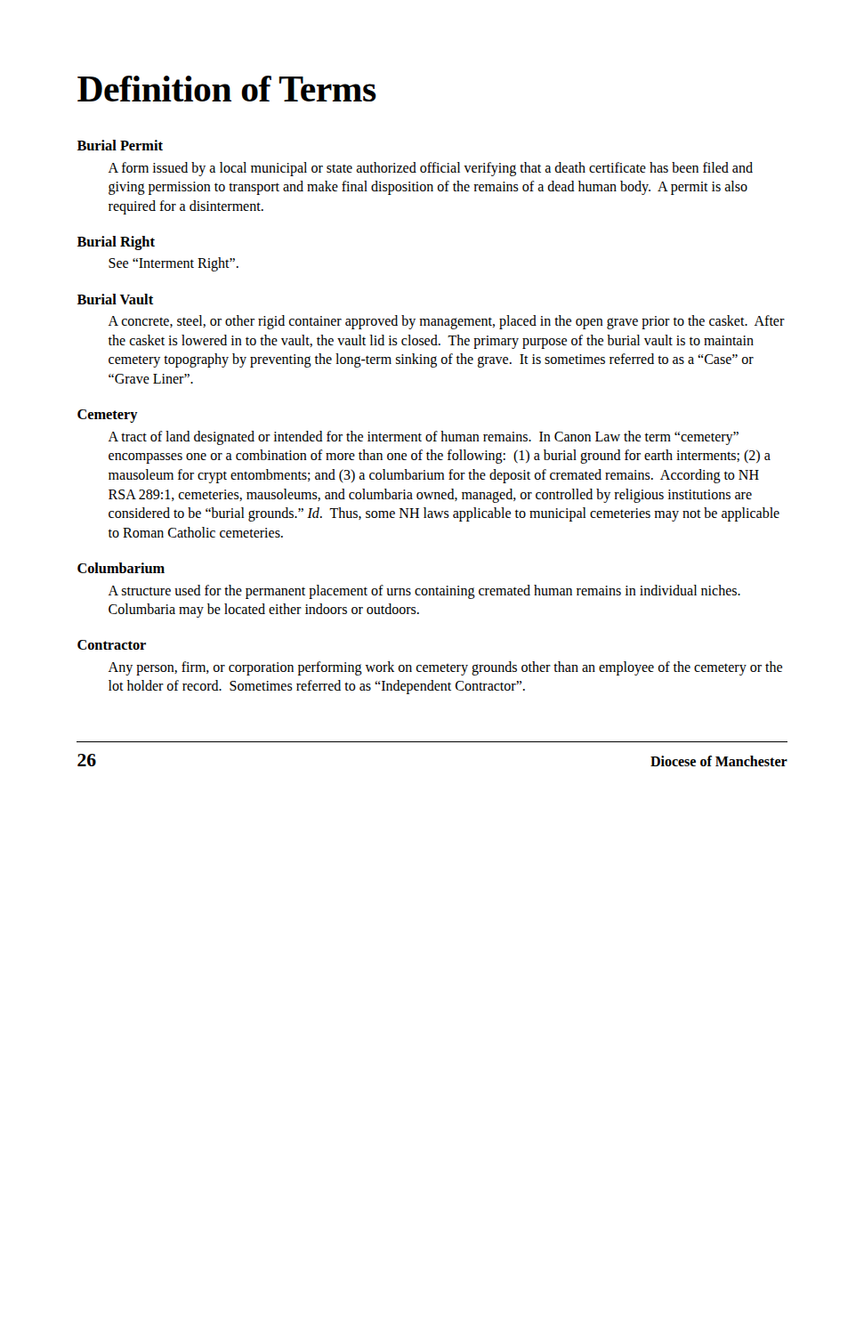Definition of Terms
Burial Permit
A form issued by a local municipal or state authorized official verifying that a death certificate has been filed and giving permission to transport and make final disposition of the remains of a dead human body. A permit is also required for a disinterment.
Burial Right
See “Interment Right”.
Burial Vault
A concrete, steel, or other rigid container approved by management, placed in the open grave prior to the casket. After the casket is lowered in to the vault, the vault lid is closed. The primary purpose of the burial vault is to maintain cemetery topography by preventing the long-term sinking of the grave. It is sometimes referred to as a “Case” or “Grave Liner”.
Cemetery
A tract of land designated or intended for the interment of human remains. In Canon Law the term “cemetery” encompasses one or a combination of more than one of the following: (1) a burial ground for earth interments; (2) a mausoleum for crypt entombments; and (3) a columbarium for the deposit of cremated remains. According to NH RSA 289:1, cemeteries, mausoleums, and columbaria owned, managed, or controlled by religious institutions are considered to be “burial grounds.” Id. Thus, some NH laws applicable to municipal cemeteries may not be applicable to Roman Catholic cemeteries.
Columbarium
A structure used for the permanent placement of urns containing cremated human remains in individual niches. Columbaria may be located either indoors or outdoors.
Contractor
Any person, firm, or corporation performing work on cemetery grounds other than an employee of the cemetery or the lot holder of record. Sometimes referred to as “Independent Contractor”.
26 Diocese of Manchester